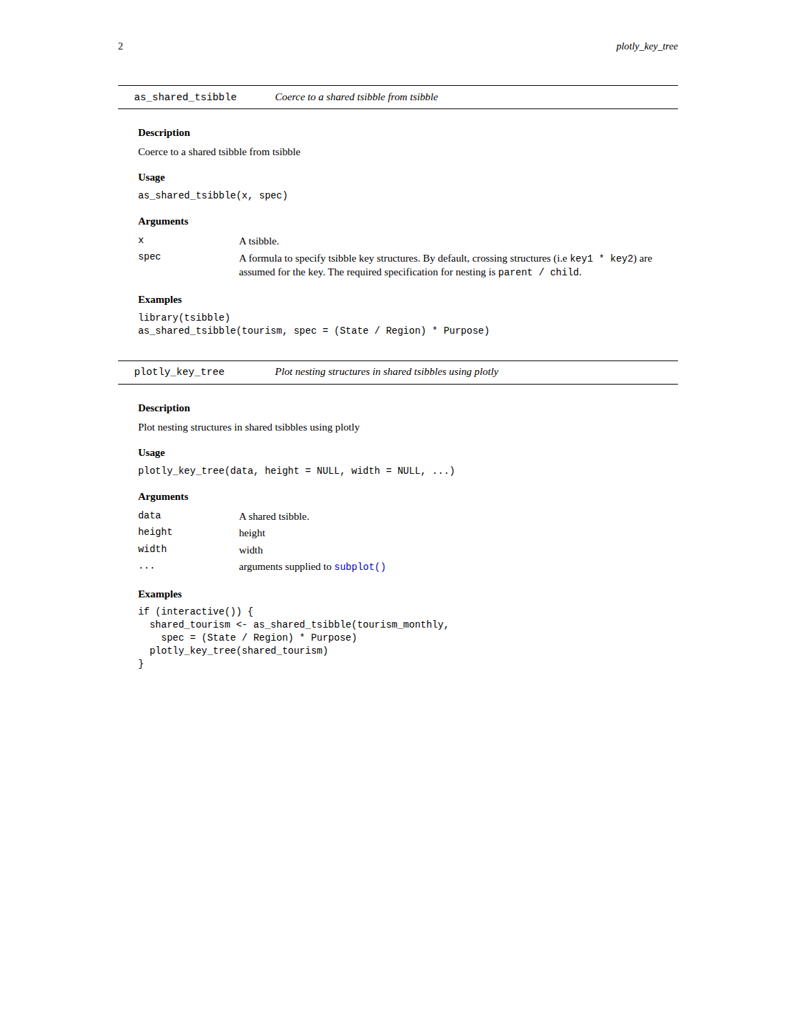2 plotly_key_tree
as_shared_tsibble Coerce to a shared tsibble from tsibble
Description
Coerce to a shared tsibble from tsibble
Usage
as_shared_tsibble(x, spec)
Arguments
| x | A tsibble. |
| spec | A formula to specify tsibble key structures. By default, crossing structures (i.e key1 * key2 ) are assumed for the key. The required specification for nesting is parent / child . |
Examples
library(tsibble)
as_shared_tsibble(tourism, spec = (State / Region) * Purpose)
plotly_key_tree Plot nesting structures in shared tsibbles using plotly
Description
Plot nesting structures in shared tsibbles using plotly
Usage
plotly_key_tree(data, height = NULL, width = NULL, ...)
Arguments
| data | A shared tsibble. |
| height | height |
| width | width |
| ... | arguments supplied to subplot() |
Examples
if (interactive()) {
  shared_tourism <- as_shared_tsibble(tourism_monthly,
    spec = (State / Region) * Purpose)
  plotly_key_tree(shared_tourism)
}